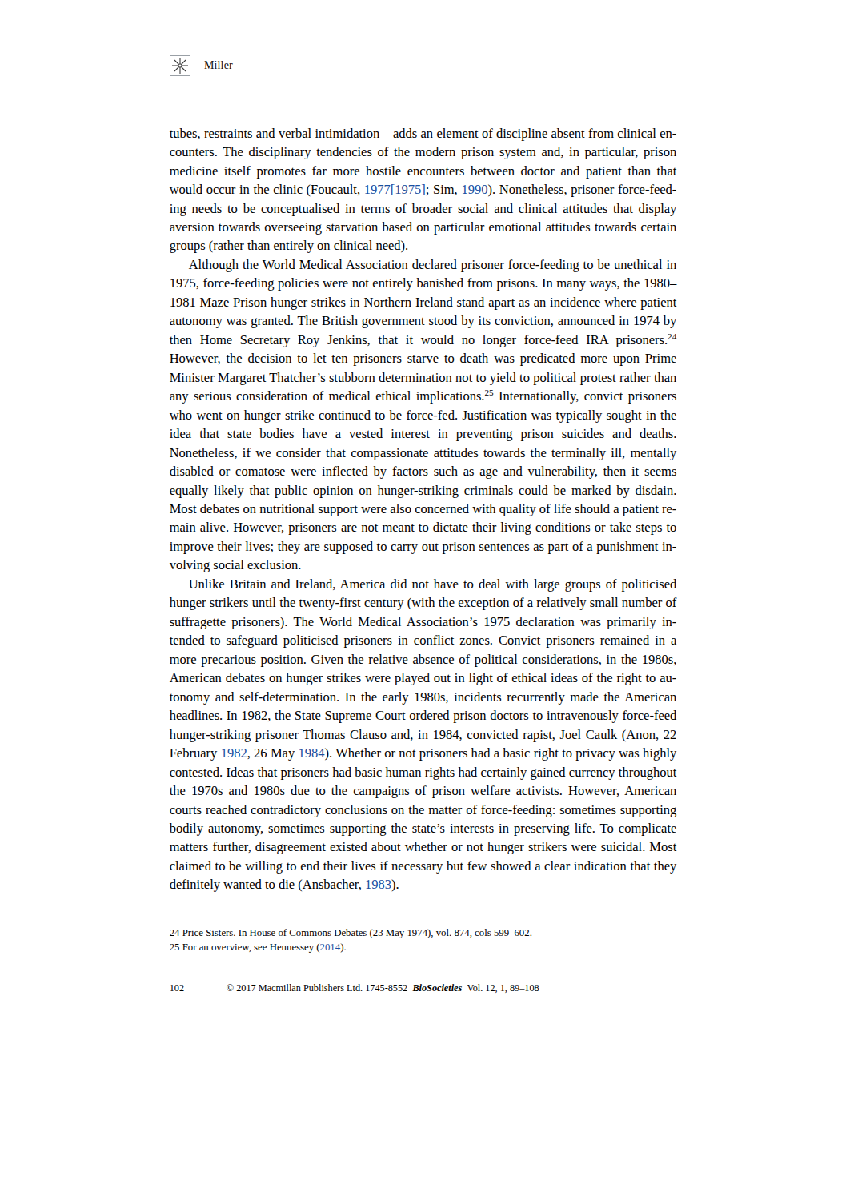Miller
tubes, restraints and verbal intimidation – adds an element of discipline absent from clinical encounters. The disciplinary tendencies of the modern prison system and, in particular, prison medicine itself promotes far more hostile encounters between doctor and patient than that would occur in the clinic (Foucault, 1977[1975]; Sim, 1990). Nonetheless, prisoner force-feeding needs to be conceptualised in terms of broader social and clinical attitudes that display aversion towards overseeing starvation based on particular emotional attitudes towards certain groups (rather than entirely on clinical need).
Although the World Medical Association declared prisoner force-feeding to be unethical in 1975, force-feeding policies were not entirely banished from prisons. In many ways, the 1980–1981 Maze Prison hunger strikes in Northern Ireland stand apart as an incidence where patient autonomy was granted. The British government stood by its conviction, announced in 1974 by then Home Secretary Roy Jenkins, that it would no longer force-feed IRA prisoners.24 However, the decision to let ten prisoners starve to death was predicated more upon Prime Minister Margaret Thatcher’s stubborn determination not to yield to political protest rather than any serious consideration of medical ethical implications.25 Internationally, convict prisoners who went on hunger strike continued to be force-fed. Justification was typically sought in the idea that state bodies have a vested interest in preventing prison suicides and deaths. Nonetheless, if we consider that compassionate attitudes towards the terminally ill, mentally disabled or comatose were inflected by factors such as age and vulnerability, then it seems equally likely that public opinion on hunger-striking criminals could be marked by disdain. Most debates on nutritional support were also concerned with quality of life should a patient remain alive. However, prisoners are not meant to dictate their living conditions or take steps to improve their lives; they are supposed to carry out prison sentences as part of a punishment involving social exclusion.
Unlike Britain and Ireland, America did not have to deal with large groups of politicised hunger strikers until the twenty-first century (with the exception of a relatively small number of suffragette prisoners). The World Medical Association’s 1975 declaration was primarily intended to safeguard politicised prisoners in conflict zones. Convict prisoners remained in a more precarious position. Given the relative absence of political considerations, in the 1980s, American debates on hunger strikes were played out in light of ethical ideas of the right to autonomy and self-determination. In the early 1980s, incidents recurrently made the American headlines. In 1982, the State Supreme Court ordered prison doctors to intravenously force-feed hunger-striking prisoner Thomas Clauso and, in 1984, convicted rapist, Joel Caulk (Anon, 22 February 1982, 26 May 1984). Whether or not prisoners had a basic right to privacy was highly contested. Ideas that prisoners had basic human rights had certainly gained currency throughout the 1970s and 1980s due to the campaigns of prison welfare activists. However, American courts reached contradictory conclusions on the matter of force-feeding: sometimes supporting bodily autonomy, sometimes supporting the state’s interests in preserving life. To complicate matters further, disagreement existed about whether or not hunger strikers were suicidal. Most claimed to be willing to end their lives if necessary but few showed a clear indication that they definitely wanted to die (Ansbacher, 1983).
24 Price Sisters. In House of Commons Debates (23 May 1974), vol. 874, cols 599–602.
25 For an overview, see Hennessey (2014).
102
© 2017 Macmillan Publishers Ltd. 1745-8552 BioSocieties Vol. 12, 1, 89–108